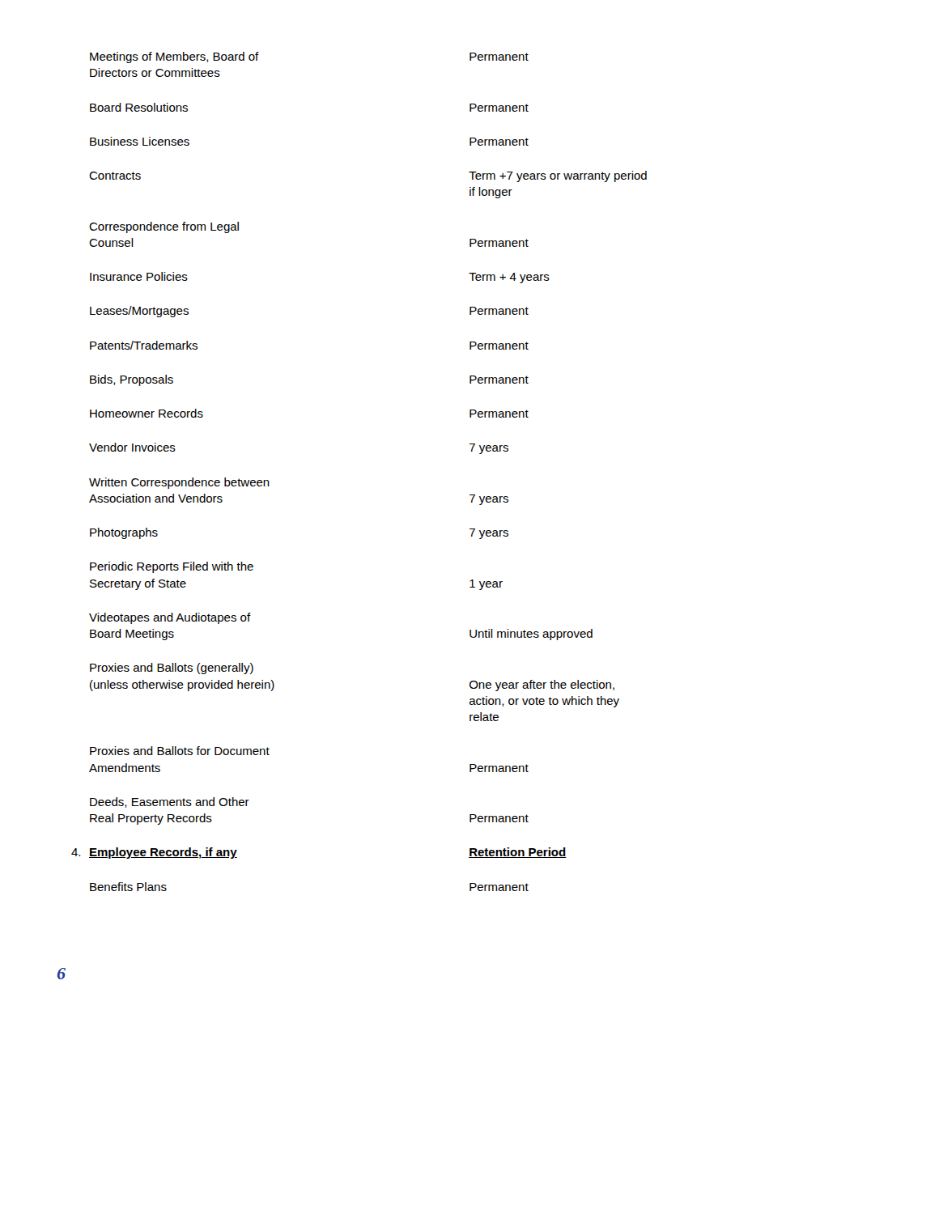| Meetings of Members, Board of Directors or Committees | Permanent |
| Board Resolutions | Permanent |
| Business Licenses | Permanent |
| Contracts | Term +7 years or warranty period if longer |
| Correspondence from Legal Counsel | Permanent |
| Insurance Policies | Term + 4 years |
| Leases/Mortgages | Permanent |
| Patents/Trademarks | Permanent |
| Bids, Proposals | Permanent |
| Homeowner Records | Permanent |
| Vendor Invoices | 7 years |
| Written Correspondence between Association and Vendors | 7 years |
| Photographs | 7 years |
| Periodic Reports Filed with the Secretary of State | 1 year |
| Videotapes and Audiotapes of Board Meetings | Until minutes approved |
| Proxies and Ballots (generally) (unless otherwise provided herein) | One year after the election, action, or vote to which they relate |
| Proxies and Ballots for Document Amendments | Permanent |
| Deeds, Easements and Other Real Property Records | Permanent |
| 4. Employee Records, if any | Retention Period |
| Benefits Plans | Permanent |
6